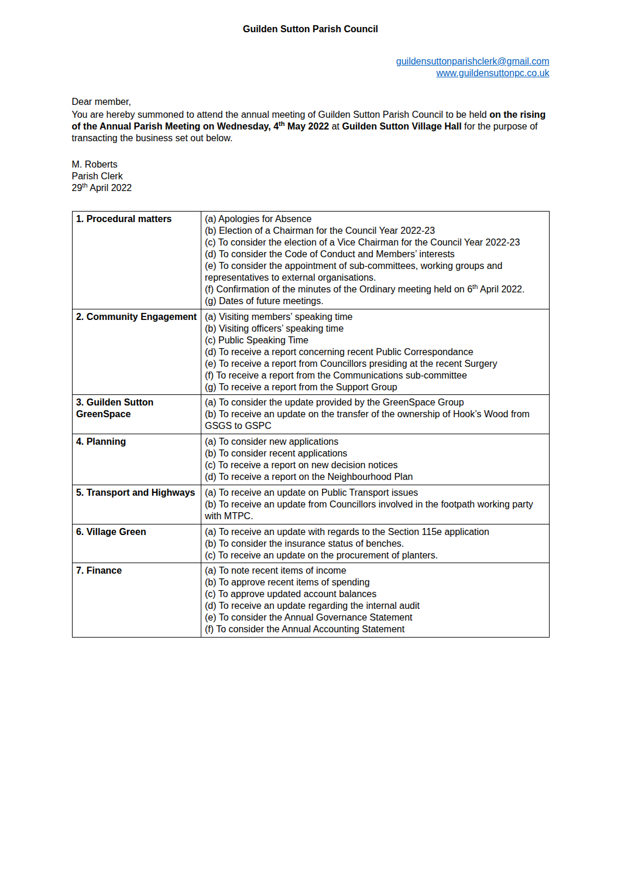Guilden Sutton Parish Council
guildensuttonparishclerk@gmail.com
www.guildensuttonpc.co.uk
Dear member,
You are hereby summoned to attend the annual meeting of Guilden Sutton Parish Council to be held on the rising of the Annual Parish Meeting on Wednesday, 4th May 2022 at Guilden Sutton Village Hall for the purpose of transacting the business set out below.
M. Roberts
Parish Clerk
29th April 2022
| 1. Procedural matters | (a) Apologies for Absence (b) Election of a Chairman for the Council Year 2022-23 (c) To consider the election of a Vice Chairman for the Council Year 2022-23 (d) To consider the Code of Conduct and Members’ interests (e) To consider the appointment of sub-committees, working groups and representatives to external organisations. (f) Confirmation of the minutes of the Ordinary meeting held on 6 th April 2022. (g) Dates of future meetings. |
| 2. Community Engagement | (a) Visiting members’ speaking time (b) Visiting officers’ speaking time (c) Public Speaking Time (d) To receive a report concerning recent Public Correspondance (e) To receive a report from Councillors presiding at the recent Surgery (f) To receive a report from the Communications sub-committee (g) To receive a report from the Support Group |
| 3. Guilden Sutton GreenSpace | (a) To consider the update provided by the GreenSpace Group (b) To receive an update on the transfer of the ownership of Hook’s Wood from GSGS to GSPC |
| 4. Planning | (a) To consider new applications (b) To consider recent applications (c) To receive a report on new decision notices (d) To receive a report on the Neighbourhood Plan |
| 5. Transport and Highways | (a) To receive an update on Public Transport issues (b) To receive an update from Councillors involved in the footpath working party with MTPC. |
| 6. Village Green | (a) To receive an update with regards to the Section 115e application (b) To consider the insurance status of benches. (c) To receive an update on the procurement of planters. |
| 7. Finance | (a) To note recent items of income (b) To approve recent items of spending (c) To approve updated account balances (d) To receive an update regarding the internal audit (e) To consider the Annual Governance Statement (f) To consider the Annual Accounting Statement |